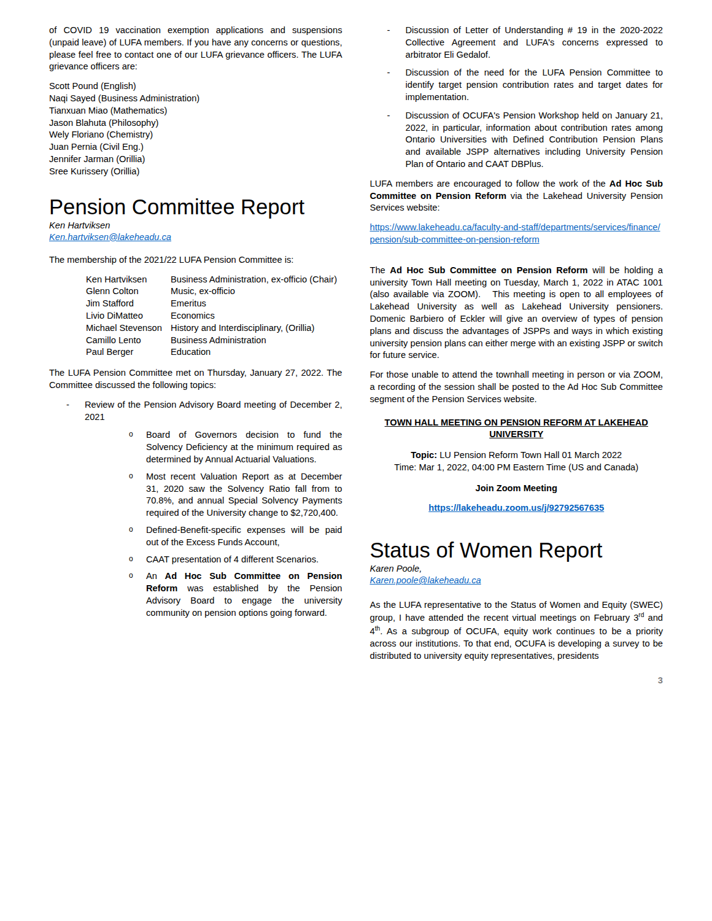of COVID 19 vaccination exemption applications and suspensions (unpaid leave) of LUFA members. If you have any concerns or questions, please feel free to contact one of our LUFA grievance officers. The LUFA grievance officers are:
Scott Pound (English)
Naqi Sayed (Business Administration)
Tianxuan Miao (Mathematics)
Jason Blahuta (Philosophy)
Wely Floriano (Chemistry)
Juan Pernia (Civil Eng.)
Jennifer Jarman (Orillia)
Sree Kurissery (Orillia)
Pension Committee Report
Ken Hartviksen
Ken.hartviksen@lakeheadu.ca
The membership of the 2021/22 LUFA Pension Committee is:
| Ken Hartviksen | Business Administration, ex-officio (Chair) |
| Glenn Colton | Music, ex-officio |
| Jim Stafford | Emeritus |
| Livio DiMatteo | Economics |
| Michael Stevenson | History and Interdisciplinary, (Orillia) |
| Camillo Lento | Business Administration |
| Paul Berger | Education |
The LUFA Pension Committee met on Thursday, January 27, 2022. The Committee discussed the following topics:
Review of the Pension Advisory Board meeting of December 2, 2021
Board of Governors decision to fund the Solvency Deficiency at the minimum required as determined by Annual Actuarial Valuations.
Most recent Valuation Report as at December 31, 2020 saw the Solvency Ratio fall from to 70.8%, and annual Special Solvency Payments required of the University change to $2,720,400.
Defined-Benefit-specific expenses will be paid out of the Excess Funds Account,
CAAT presentation of 4 different Scenarios.
An Ad Hoc Sub Committee on Pension Reform was established by the Pension Advisory Board to engage the university community on pension options going forward.
Discussion of Letter of Understanding # 19 in the 2020-2022 Collective Agreement and LUFA's concerns expressed to arbitrator Eli Gedalof.
Discussion of the need for the LUFA Pension Committee to identify target pension contribution rates and target dates for implementation.
Discussion of OCUFA's Pension Workshop held on January 21, 2022, in particular, information about contribution rates among Ontario Universities with Defined Contribution Pension Plans and available JSPP alternatives including University Pension Plan of Ontario and CAAT DBPlus.
LUFA members are encouraged to follow the work of the Ad Hoc Sub Committee on Pension Reform via the Lakehead University Pension Services website:
https://www.lakeheadu.ca/faculty-and-staff/departments/services/finance/pension/sub-committee-on-pension-reform
The Ad Hoc Sub Committee on Pension Reform will be holding a university Town Hall meeting on Tuesday, March 1, 2022 in ATAC 1001 (also available via ZOOM). This meeting is open to all employees of Lakehead University as well as Lakehead University pensioners. Domenic Barbiero of Eckler will give an overview of types of pension plans and discuss the advantages of JSPPs and ways in which existing university pension plans can either merge with an existing JSPP or switch for future service.
For those unable to attend the townhall meeting in person or via ZOOM, a recording of the session shall be posted to the Ad Hoc Sub Committee segment of the Pension Services website.
TOWN HALL MEETING ON PENSION REFORM AT LAKEHEAD UNIVERSITY
Topic: LU Pension Reform Town Hall 01 March 2022
Time: Mar 1, 2022, 04:00 PM Eastern Time (US and Canada)
Join Zoom Meeting
https://lakeheadu.zoom.us/j/92792567635
Status of Women Report
Karen Poole,
Karen.poole@lakeheadu.ca
As the LUFA representative to the Status of Women and Equity (SWEC) group, I have attended the recent virtual meetings on February 3rd and 4th. As a subgroup of OCUFA, equity work continues to be a priority across our institutions. To that end, OCUFA is developing a survey to be distributed to university equity representatives, presidents
3